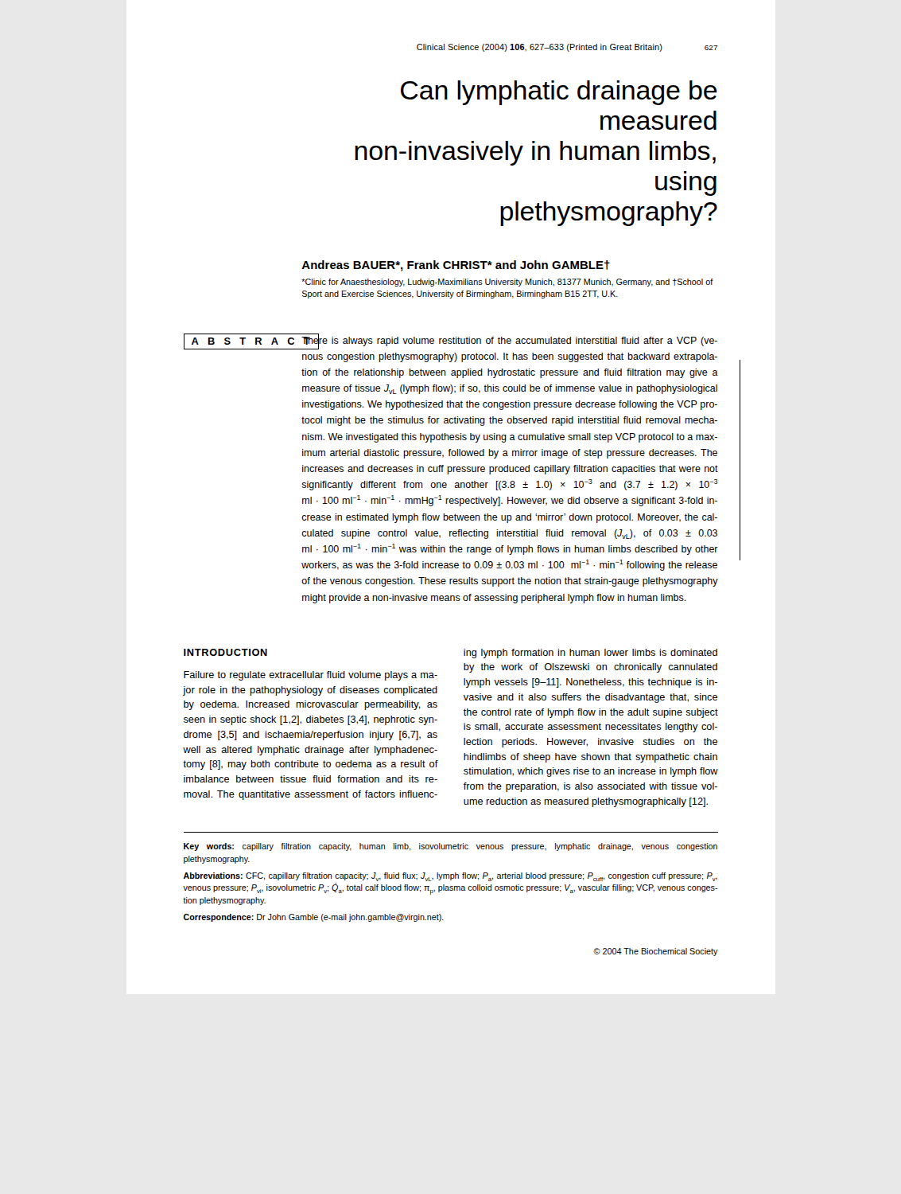Clinical Science (2004) 106, 627–633 (Printed in Great Britain) 627
Can lymphatic drainage be measured
non-invasively in human limbs, using
plethysmography?
Andreas BAUER*, Frank CHRIST* and John GAMBLE†
*Clinic for Anaesthesiology, Ludwig-Maximilians University Munich, 81377 Munich, Germany, and †School of Sport and Exercise Sciences, University of Birmingham, Birmingham B15 2TT, U.K.
A B S T R A C T
There is always rapid volume restitution of the accumulated interstitial fluid after a VCP (venous congestion plethysmography) protocol. It has been suggested that backward extrapolation of the relationship between applied hydrostatic pressure and fluid filtration may give a measure of tissue JvL (lymph flow); if so, this could be of immense value in pathophysiological investigations. We hypothesized that the congestion pressure decrease following the VCP protocol might be the stimulus for activating the observed rapid interstitial fluid removal mechanism. We investigated this hypothesis by using a cumulative small step VCP protocol to a maximum arterial diastolic pressure, followed by a mirror image of step pressure decreases. The increases and decreases in cuff pressure produced capillary filtration capacities that were not significantly different from one another [(3.8 ± 1.0) × 10−3 and (3.7 ± 1.2) × 10−3 ml · 100 ml−1 · min−1 · mmHg−1 respectively]. However, we did observe a significant 3-fold increase in estimated lymph flow between the up and ‘mirror’ down protocol. Moreover, the calculated supine control value, reflecting interstitial fluid removal (JvL), of 0.03 ± 0.03 ml · 100 ml−1 · min−1 was within the range of lymph flows in human limbs described by other workers, as was the 3-fold increase to 0.09 ± 0.03 ml · 100 ml−1 · min−1 following the release of the venous congestion. These results support the notion that strain-gauge plethysmography might provide a non-invasive means of assessing peripheral lymph flow in human limbs.
INTRODUCTION
Failure to regulate extracellular fluid volume plays a major role in the pathophysiology of diseases complicated by oedema. Increased microvascular permeability, as seen in septic shock [1,2], diabetes [3,4], nephrotic syndrome [3,5] and ischaemia/reperfusion injury [6,7], as well as altered lymphatic drainage after lymphadenectomy [8], may both contribute to oedema as a result of imbalance between tissue fluid formation and its removal. The quantitative assessment of factors influencing lymph formation in human lower limbs is dominated by the work of Olszewski on chronically cannulated lymph vessels [9–11]. Nonetheless, this technique is invasive and it also suffers the disadvantage that, since the control rate of lymph flow in the adult supine subject is small, accurate assessment necessitates lengthy collection periods. However, invasive studies on the hindlimbs of sheep have shown that sympathetic chain stimulation, which gives rise to an increase in lymph flow from the preparation, is also associated with tissue volume reduction as measured plethysmographically [12].
Key words: capillary filtration capacity, human limb, isovolumetric venous pressure, lymphatic drainage, venous congestion plethysmography.
Abbreviations: CFC, capillary filtration capacity; Jv, fluid flux; JvL, lymph flow; Pa, arterial blood pressure; Pcuff, congestion cuff pressure; Pv, venous pressure; Pvi, isovolumetric Pv; Q̇a, total calf blood flow; πp, plasma colloid osmotic pressure; Va, vascular filling; VCP, venous congestion plethysmography.
Correspondence: Dr John Gamble (e-mail john.gamble@virgin.net).
© 2004 The Biochemical Society